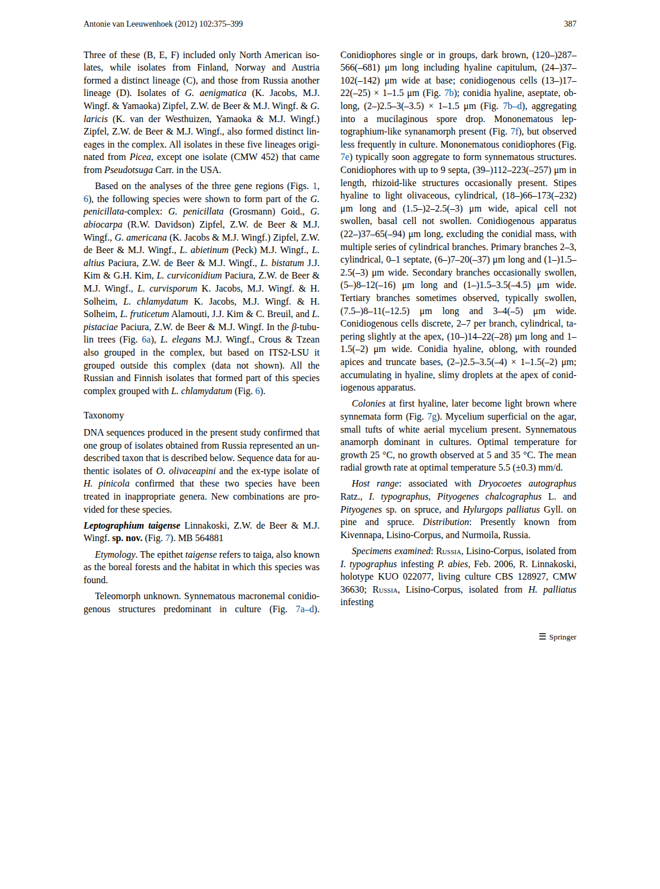Antonie van Leeuwenhoek (2012) 102:375–399 387
Three of these (B, E, F) included only North American isolates, while isolates from Finland, Norway and Austria formed a distinct lineage (C), and those from Russia another lineage (D). Isolates of G. aenigmatica (K. Jacobs, M.J. Wingf. & Yamaoka) Zipfel, Z.W. de Beer & M.J. Wingf. & G. laricis (K. van der Westhuizen, Yamaoka & M.J. Wingf.) Zipfel, Z.W. de Beer & M.J. Wingf., also formed distinct lineages in the complex. All isolates in these five lineages originated from Picea, except one isolate (CMW 452) that came from Pseudotsuga Carr. in the USA.
Based on the analyses of the three gene regions (Figs. 1, 6), the following species were shown to form part of the G. penicillata-complex: G. penicillata (Grosmann) Goid., G. abiocarpa (R.W. Davidson) Zipfel, Z.W. de Beer & M.J. Wingf., G. americana (K. Jacobs & M.J. Wingf.) Zipfel, Z.W. de Beer & M.J. Wingf., L. abietinum (Peck) M.J. Wingf., L. altius Paciura, Z.W. de Beer & M.J. Wingf., L. bistatum J.J. Kim & G.H. Kim, L. curviconidium Paciura, Z.W. de Beer & M.J. Wingf., L. curvisporum K. Jacobs, M.J. Wingf. & H. Solheim, L. chlamydatum K. Jacobs, M.J. Wingf. & H. Solheim, L. fruticetum Alamouti, J.J. Kim & C. Breuil, and L. pistaciae Paciura, Z.W. de Beer & M.J. Wingf. In the β-tubulin trees (Fig. 6a), L. elegans M.J. Wingf., Crous & Tzean also grouped in the complex, but based on ITS2-LSU it grouped outside this complex (data not shown). All the Russian and Finnish isolates that formed part of this species complex grouped with L. chlamydatum (Fig. 6).
Taxonomy
DNA sequences produced in the present study confirmed that one group of isolates obtained from Russia represented an undescribed taxon that is described below. Sequence data for authentic isolates of O. olivaceapini and the ex-type isolate of H. pinicola confirmed that these two species have been treated in inappropriate genera. New combinations are provided for these species.
Leptographium taigense Linnakoski, Z.W. de Beer & M.J. Wingf. sp. nov. (Fig. 7). MB 564881
Etymology. The epithet taigense refers to taiga, also known as the boreal forests and the habitat in which this species was found.
Teleomorph unknown. Synnematous macronemal conidiogenous structures predominant in culture (Fig. 7a–d). Conidiophores single or in groups, dark brown, (120–)287–566(–681) μm long including hyaline capitulum, (24–)37–102(–142) μm wide at base; conidiogenous cells (13–)17–22(–25) × 1–1.5 μm (Fig. 7b); conidia hyaline, aseptate, oblong, (2–)2.5–3(–3.5) × 1–1.5 μm (Fig. 7b–d), aggregating into a mucilaginous spore drop. Mononematous leptographium-like synanamorph present (Fig. 7f), but observed less frequently in culture. Mononematous conidiophores (Fig. 7e) typically soon aggregate to form synnematous structures. Conidiophores with up to 9 septa, (39–)112–223(–257) μm in length, rhizoid-like structures occasionally present. Stipes hyaline to light olivaceous, cylindrical, (18–)66–173(–232) μm long and (1.5–)2–2.5(–3) μm wide, apical cell not swollen, basal cell not swollen. Conidiogenous apparatus (22–)37–65(–94) μm long, excluding the conidial mass, with multiple series of cylindrical branches. Primary branches 2–3, cylindrical, 0–1 septate, (6–)7–20(–37) μm long and (1–)1.5–2.5(–3) μm wide. Secondary branches occasionally swollen, (5–)8–12(–16) μm long and (1–)1.5–3.5(–4.5) μm wide. Tertiary branches sometimes observed, typically swollen, (7.5–)8–11(–12.5) μm long and 3–4(–5) μm wide. Conidiogenous cells discrete, 2–7 per branch, cylindrical, tapering slightly at the apex, (10–)14–22(–28) μm long and 1–1.5(–2) μm wide. Conidia hyaline, oblong, with rounded apices and truncate bases, (2–)2.5–3.5(–4) × 1–1.5(–2) μm; accumulating in hyaline, slimy droplets at the apex of conidiogenous apparatus.
Colonies at first hyaline, later become light brown where synnemata form (Fig. 7g). Mycelium superficial on the agar, small tufts of white aerial mycelium present. Synnematous anamorph dominant in cultures. Optimal temperature for growth 25 °C, no growth observed at 5 and 35 °C. The mean radial growth rate at optimal temperature 5.5 (±0.3) mm/d.
Host range: associated with Dryocoetes autographus Ratz., I. typographus, Pityogenes chalcographus L. and Pityogenes sp. on spruce, and Hylurgops palliatus Gyll. on pine and spruce. Distribution: Presently known from Kivennapa, Lisino-Corpus, and Nurmoila, Russia.
Specimens examined: Russia, Lisino-Corpus, isolated from I. typographus infesting P. abies, Feb. 2006, R. Linnakoski, holotype KUO 022077, living culture CBS 128927, CMW 36630; Russia, Lisino-Corpus, isolated from H. palliatus infesting
☰Springer